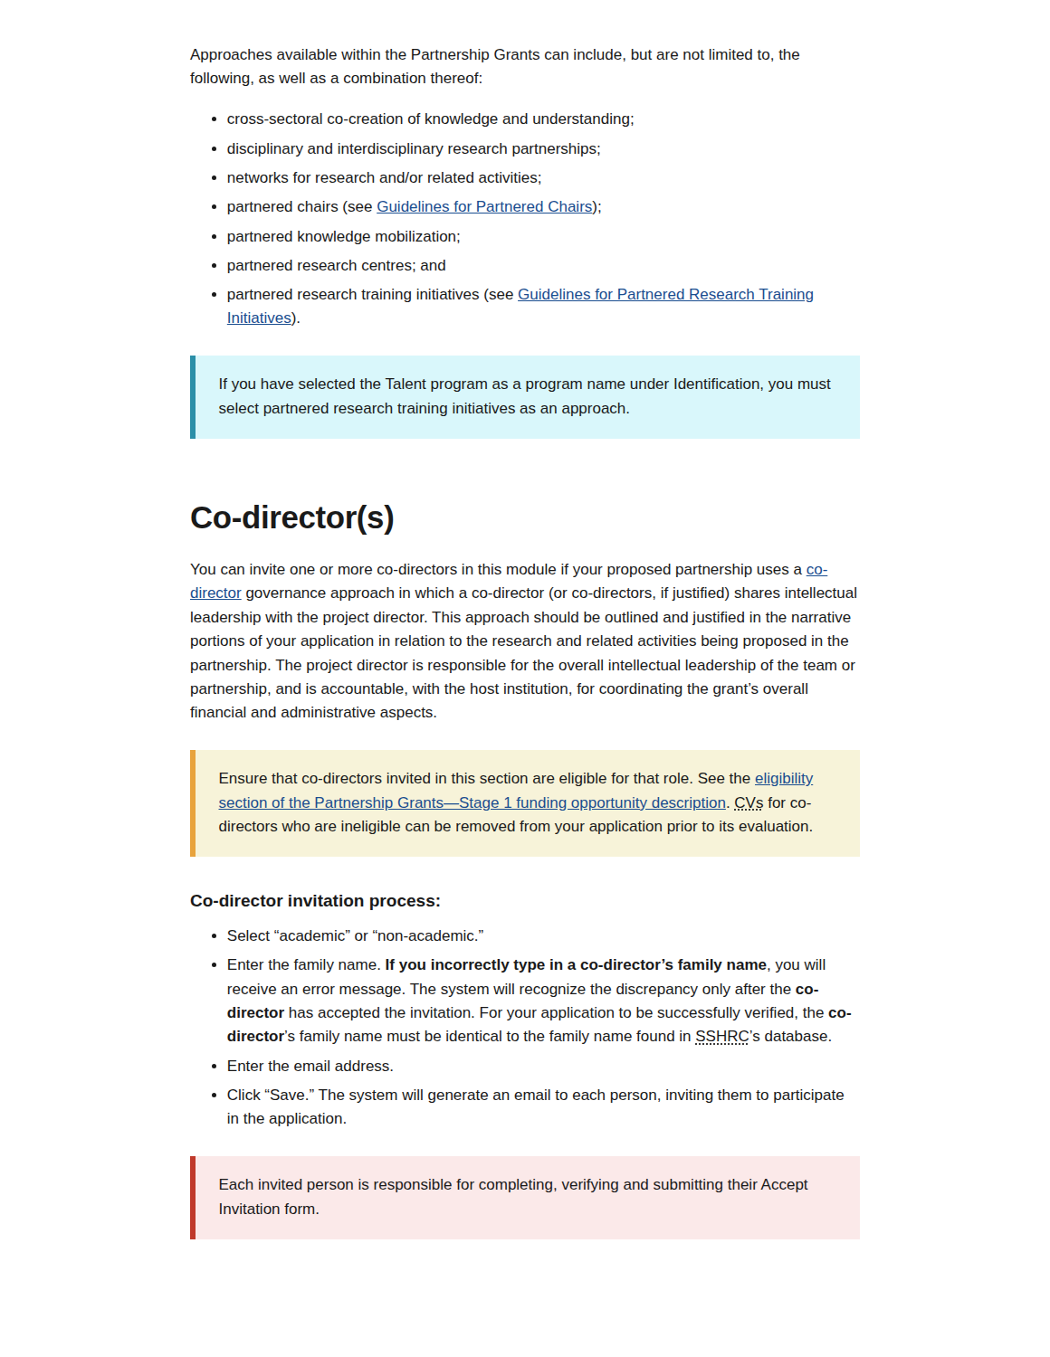Approaches available within the Partnership Grants can include, but are not limited to, the following, as well as a combination thereof:
cross-sectoral co-creation of knowledge and understanding;
disciplinary and interdisciplinary research partnerships;
networks for research and/or related activities;
partnered chairs (see Guidelines for Partnered Chairs);
partnered knowledge mobilization;
partnered research centres; and
partnered research training initiatives (see Guidelines for Partnered Research Training Initiatives).
If you have selected the Talent program as a program name under Identification, you must select partnered research training initiatives as an approach.
Co-director(s)
You can invite one or more co-directors in this module if your proposed partnership uses a co-director governance approach in which a co-director (or co-directors, if justified) shares intellectual leadership with the project director. This approach should be outlined and justified in the narrative portions of your application in relation to the research and related activities being proposed in the partnership. The project director is responsible for the overall intellectual leadership of the team or partnership, and is accountable, with the host institution, for coordinating the grant’s overall financial and administrative aspects.
Ensure that co-directors invited in this section are eligible for that role. See the eligibility section of the Partnership Grants—Stage 1 funding opportunity description. CVs for co-directors who are ineligible can be removed from your application prior to its evaluation.
Co-director invitation process:
Select “academic” or “non-academic.”
Enter the family name. If you incorrectly type in a co-director’s family name, you will receive an error message. The system will recognize the discrepancy only after the co-director has accepted the invitation. For your application to be successfully verified, the co-director’s family name must be identical to the family name found in SSHRC’s database.
Enter the email address.
Click “Save.” The system will generate an email to each person, inviting them to participate in the application.
Each invited person is responsible for completing, verifying and submitting their Accept Invitation form.